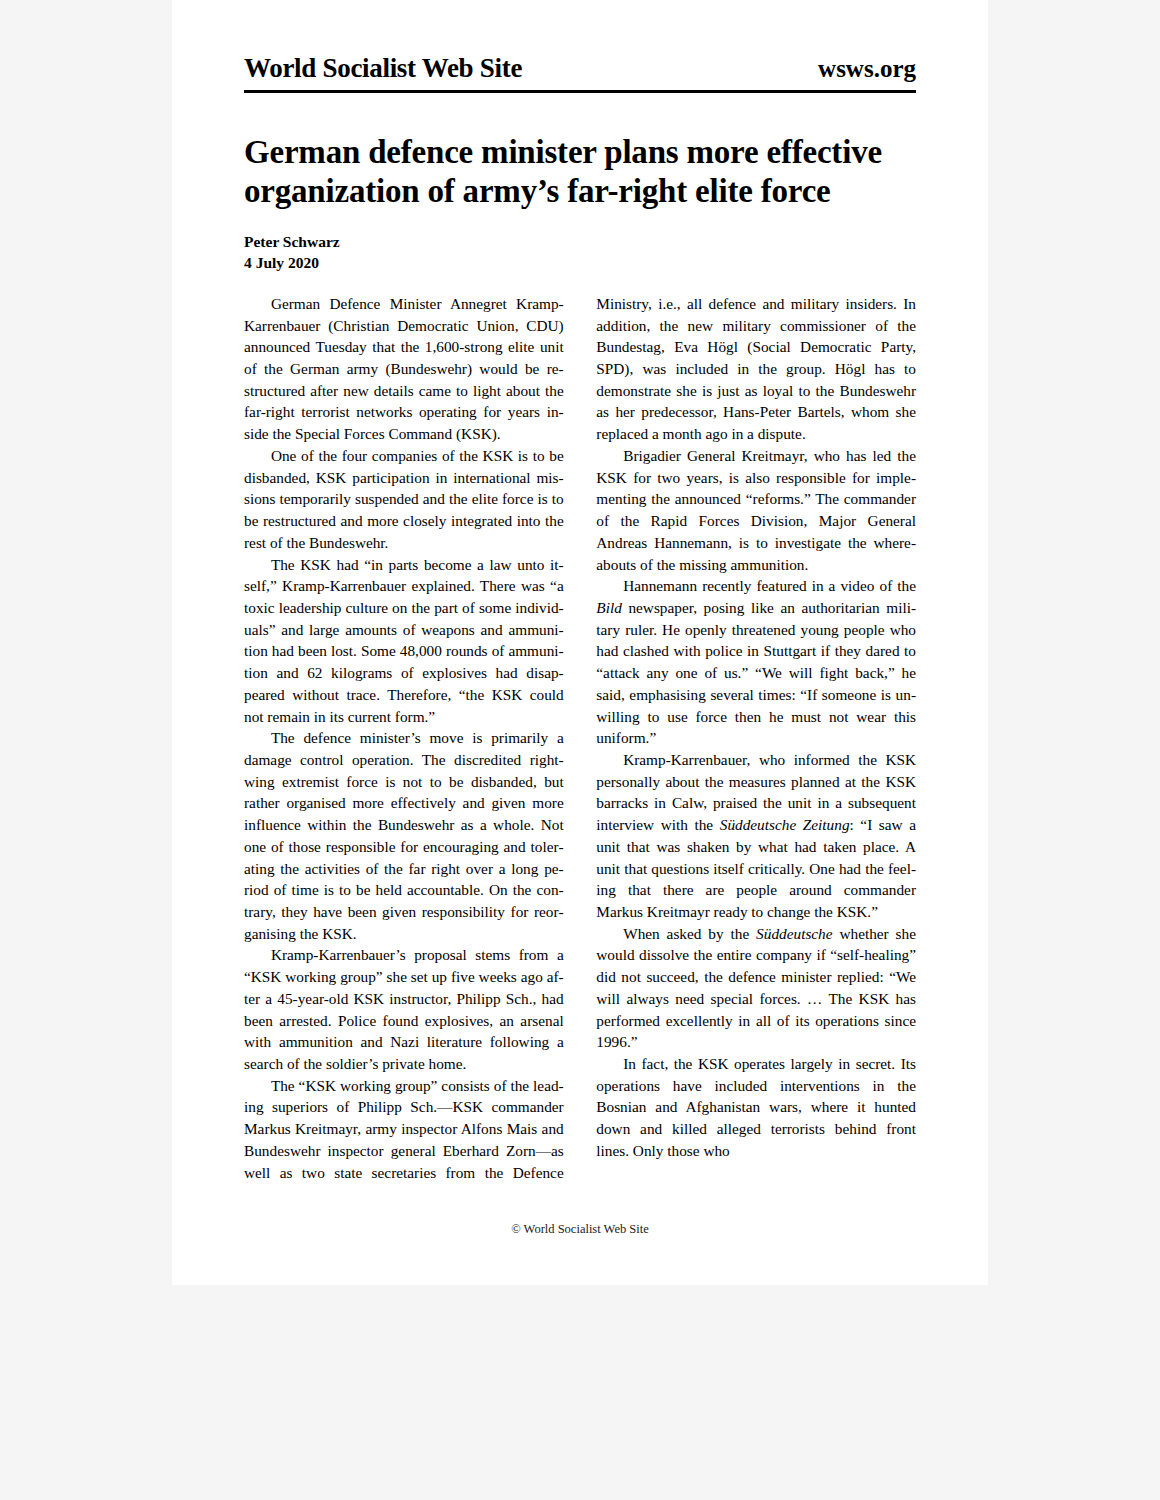World Socialist Web Site
wsws.org
German defence minister plans more effective organization of army’s far-right elite force
Peter Schwarz
4 July 2020
German Defence Minister Annegret Kramp-Karrenbauer (Christian Democratic Union, CDU) announced Tuesday that the 1,600-strong elite unit of the German army (Bundeswehr) would be restructured after new details came to light about the far-right terrorist networks operating for years inside the Special Forces Command (KSK).
One of the four companies of the KSK is to be disbanded, KSK participation in international missions temporarily suspended and the elite force is to be restructured and more closely integrated into the rest of the Bundeswehr.
The KSK had “in parts become a law unto itself,” Kramp-Karrenbauer explained. There was “a toxic leadership culture on the part of some individuals” and large amounts of weapons and ammunition had been lost. Some 48,000 rounds of ammunition and 62 kilograms of explosives had disappeared without trace. Therefore, “the KSK could not remain in its current form.”
The defence minister’s move is primarily a damage control operation. The discredited right-wing extremist force is not to be disbanded, but rather organised more effectively and given more influence within the Bundeswehr as a whole. Not one of those responsible for encouraging and tolerating the activities of the far right over a long period of time is to be held accountable. On the contrary, they have been given responsibility for reorganising the KSK.
Kramp-Karrenbauer’s proposal stems from a “KSK working group” she set up five weeks ago after a 45-year-old KSK instructor, Philipp Sch., had been arrested. Police found explosives, an arsenal with ammunition and Nazi literature following a search of the soldier’s private home.
The “KSK working group” consists of the leading superiors of Philipp Sch.—KSK commander Markus Kreitmayr, army inspector Alfons Mais and Bundeswehr inspector general Eberhard Zorn—as well as two state secretaries from the Defence Ministry, i.e., all defence and military insiders. In addition, the new military commissioner of the Bundestag, Eva Högl (Social Democratic Party, SPD), was included in the group. Högl has to demonstrate she is just as loyal to the Bundeswehr as her predecessor, Hans-Peter Bartels, whom she replaced a month ago in a dispute.
Brigadier General Kreitmayr, who has led the KSK for two years, is also responsible for implementing the announced “reforms.” The commander of the Rapid Forces Division, Major General Andreas Hannemann, is to investigate the whereabouts of the missing ammunition.
Hannemann recently featured in a video of the Bild newspaper, posing like an authoritarian military ruler. He openly threatened young people who had clashed with police in Stuttgart if they dared to “attack any one of us.” “We will fight back,” he said, emphasising several times: “If someone is unwilling to use force then he must not wear this uniform.”
Kramp-Karrenbauer, who informed the KSK personally about the measures planned at the KSK barracks in Calw, praised the unit in a subsequent interview with the Süddeutsche Zeitung: “I saw a unit that was shaken by what had taken place. A unit that questions itself critically. One had the feeling that there are people around commander Markus Kreitmayr ready to change the KSK.”
When asked by the Süddeutsche whether she would dissolve the entire company if “self-healing” did not succeed, the defence minister replied: “We will always need special forces. … The KSK has performed excellently in all of its operations since 1996.”
In fact, the KSK operates largely in secret. Its operations have included interventions in the Bosnian and Afghanistan wars, where it hunted down and killed alleged terrorists behind front lines. Only those who
© World Socialist Web Site